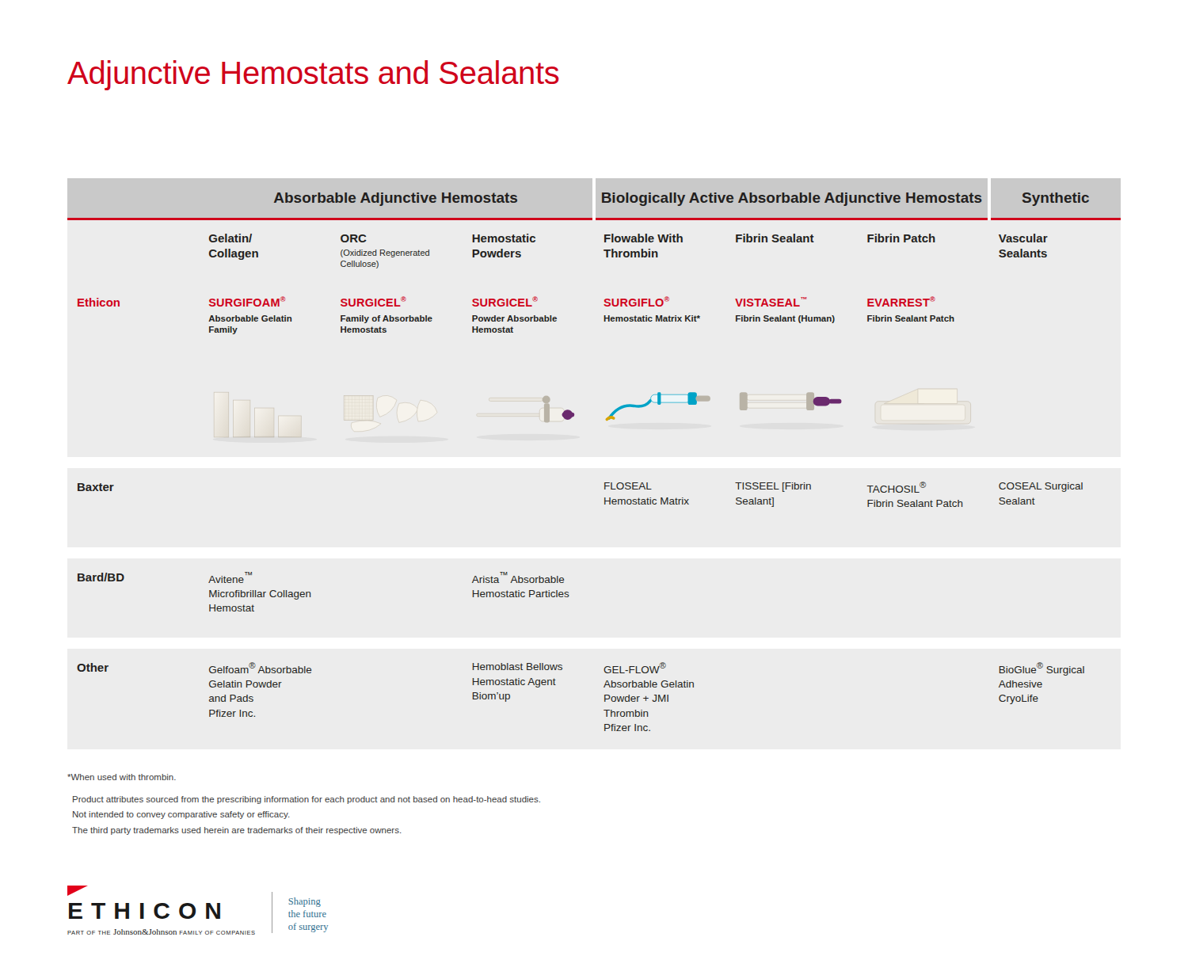Adjunctive Hemostats and Sealants
| | Absorbable Adjunctive Hemostats | Biologically Active Absorbable Adjunctive Hemostats | Synthetic |
| --- | --- | --- | --- |
| | Gelatin/ Collagen | ORC (Oxidized Regenerated Cellulose) | Hemostatic Powders | Flowable With Thrombin | Fibrin Sealant | Fibrin Patch | Vascular Sealants |
| Ethicon | SURGIFOAM ® Absorbable Gelatin Family | SURGICEL ® Family of Absorbable Hemostats | SURGICEL ® Powder Absorbable Hemostat | SURGIFLO ® Hemostatic Matrix Kit* | VISTASEAL ™ Fibrin Sealant (Human) | EVARREST ® Fibrin Sealant Patch | |
| Baxter | | | | FLOSEAL Hemostatic Matrix | TISSEEL [Fibrin Sealant] | TACHOSIL ® Fibrin Sealant Patch | COSEAL Surgical Sealant |
| Bard/BD | Avitene ™ Microfibrillar Collagen Hemostat | | Arista ™ Absorbable Hemostatic Particles | | | | |
| Other | Gelfoam ® Absorbable Gelatin Powder and Pads Pfizer Inc. | | Hemoblast Bellows Hemostatic Agent Biom’up | GEL-FLOW ® Absorbable Gelatin Powder + JMI Thrombin Pfizer Inc. | | | BioGlue ® Surgical Adhesive CryoLife |
*When used with thrombin.
Product attributes sourced from the prescribing information for each product and not based on head-to-head studies.
Not intended to convey comparative safety or efficacy.
The third party trademarks used herein are trademarks of their respective owners.
ETHICON
PART OF THE Johnson&Johnson FAMILY OF COMPANIES
Shaping
the future
of surgery